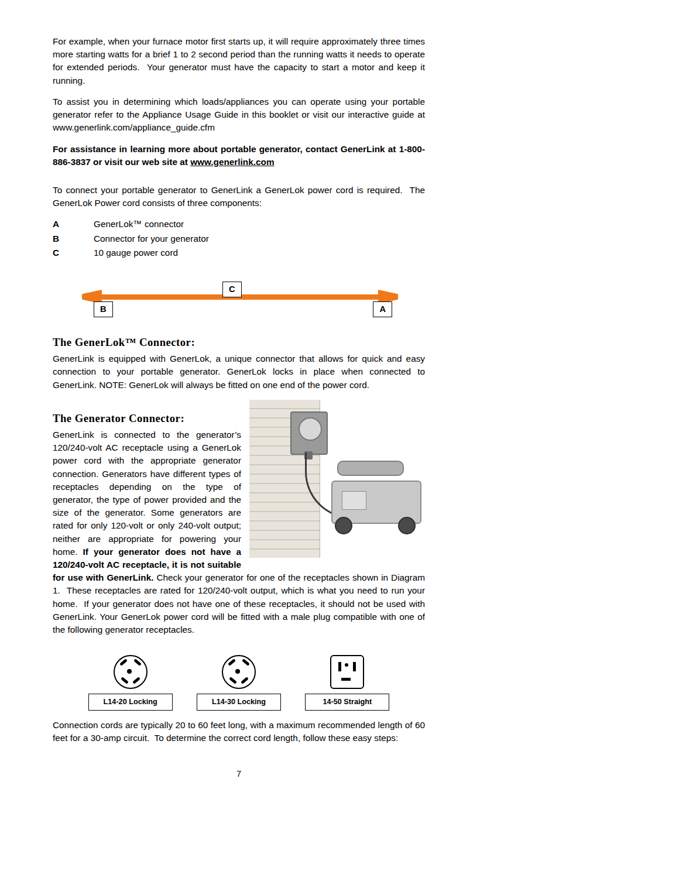For example, when your furnace motor first starts up, it will require approximately three times more starting watts for a brief 1 to 2 second period than the running watts it needs to operate for extended periods. Your generator must have the capacity to start a motor and keep it running.
To assist you in determining which loads/appliances you can operate using your portable generator refer to the Appliance Usage Guide in this booklet or visit our interactive guide at www.generlink.com/appliance_guide.cfm
For assistance in learning more about portable generator, contact GenerLink at 1-800-886-3837 or visit our web site at www.generlink.com
To connect your portable generator to GenerLink a GenerLok power cord is required. The GenerLok Power cord consists of three components:
| A | GenerLok™ connector |
| B | Connector for your generator |
| C | 10 gauge power cord |
B
C
A
The GenerLok™ Connector:
GenerLink is equipped with GenerLok, a unique connector that allows for quick and easy connection to your portable generator. GenerLok locks in place when connected to GenerLink. NOTE: GenerLok will always be fitted on one end of the power cord.
The Generator Connector:
GenerLink is connected to the generator’s 120/240-volt AC receptacle using a GenerLok power cord with the appropriate generator connection. Generators have different types of receptacles depending on the type of generator, the type of power provided and the size of the generator. Some generators are rated for only 120-volt or only 240-volt output; neither are appropriate for powering your home. If your generator does not have a 120/240-volt AC receptacle, it is not suitable for use with GenerLink. Check your generator for one of the receptacles shown in Diagram 1. These receptacles are rated for 120/240-volt output, which is what you need to run your home. If your generator does not have one of these receptacles, it should not be used with GenerLink. Your GenerLok power cord will be fitted with a male plug compatible with one of the following generator receptacles.
L14-20 Locking
L14-30 Locking
14-50 Straight
Connection cords are typically 20 to 60 feet long, with a maximum recommended length of 60 feet for a 30-amp circuit. To determine the correct cord length, follow these easy steps:
7